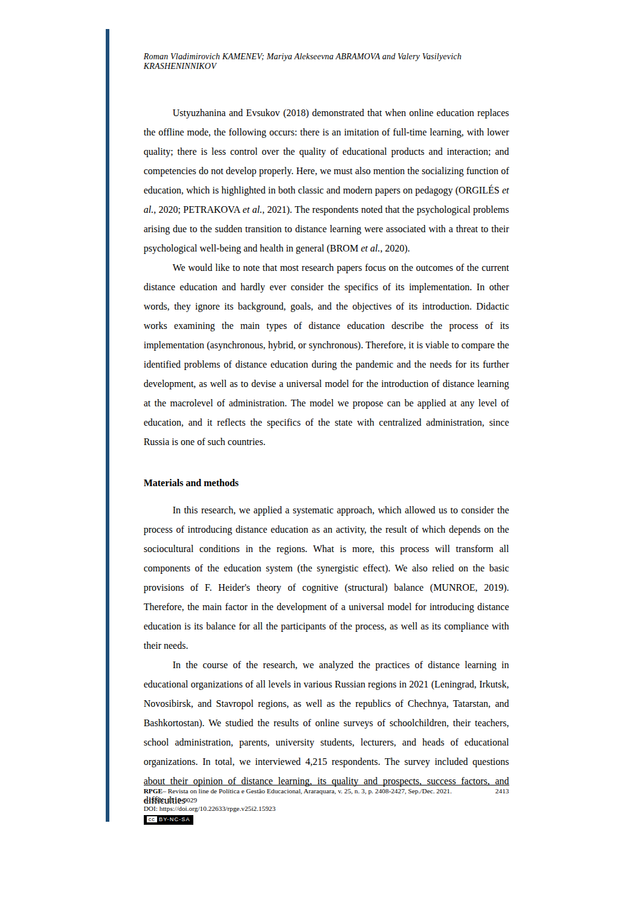Roman Vladimirovich KAMENEV; Mariya Alekseevna ABRAMOVA and Valery Vasilyevich KRASHENINNIKOV
Ustyuzhanina and Evsukov (2018) demonstrated that when online education replaces the offline mode, the following occurs: there is an imitation of full-time learning, with lower quality; there is less control over the quality of educational products and interaction; and competencies do not develop properly. Here, we must also mention the socializing function of education, which is highlighted in both classic and modern papers on pedagogy (ORGILÉS et al., 2020; PETRAKOVA et al., 2021). The respondents noted that the psychological problems arising due to the sudden transition to distance learning were associated with a threat to their psychological well-being and health in general (BROM et al., 2020).
We would like to note that most research papers focus on the outcomes of the current distance education and hardly ever consider the specifics of its implementation. In other words, they ignore its background, goals, and the objectives of its introduction. Didactic works examining the main types of distance education describe the process of its implementation (asynchronous, hybrid, or synchronous). Therefore, it is viable to compare the identified problems of distance education during the pandemic and the needs for its further development, as well as to devise a universal model for the introduction of distance learning at the macrolevel of administration. The model we propose can be applied at any level of education, and it reflects the specifics of the state with centralized administration, since Russia is one of such countries.
Materials and methods
In this research, we applied a systematic approach, which allowed us to consider the process of introducing distance education as an activity, the result of which depends on the sociocultural conditions in the regions. What is more, this process will transform all components of the education system (the synergistic effect). We also relied on the basic provisions of F. Heider's theory of cognitive (structural) balance (MUNROE, 2019). Therefore, the main factor in the development of a universal model for introducing distance education is its balance for all the participants of the process, as well as its compliance with their needs.
In the course of the research, we analyzed the practices of distance learning in educational organizations of all levels in various Russian regions in 2021 (Leningrad, Irkutsk, Novosibirsk, and Stavropol regions, as well as the republics of Chechnya, Tatarstan, and Bashkortostan). We studied the results of online surveys of schoolchildren, their teachers, school administration, parents, university students, lecturers, and heads of educational organizations. In total, we interviewed 4,215 respondents. The survey included questions about their opinion of distance learning, its quality and prospects, success factors, and difficulties
RPGE– Revista on line de Política e Gestão Educacional, Araraquara, v. 25, n. 3, p. 2408-2427, Sep./Dec. 2021. e-ISSN: 1519-9029
DOI: https://doi.org/10.22633/rpge.v25i2.15923
2413
cc BY-NC-SA